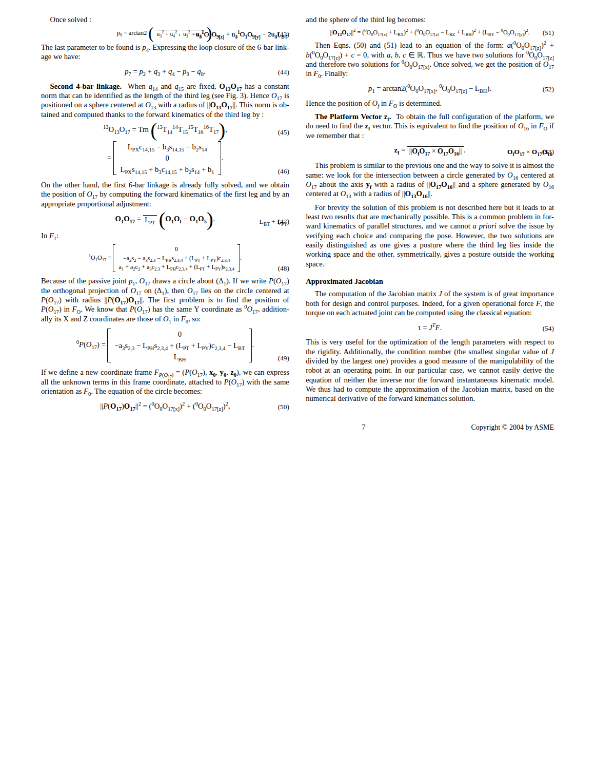Once solved :
p9 = arctan2 ( u31 O1O9[z] + u41 O1O9[y] − 2u4LBT u32 + u42 , −u41 O1O9[z] + u31 O1O9[y] − 2u3LBT u32 + u42 ). (43)
The last parameter to be found is p4. Expressing the loop closure of the 6-bar linkage we have:
p7 = p2 + q3 + q4 − p9 − q8. (44)
Second 4-bar linkage. When q14 and q15 are fixed, O13O17 has a constant norm that can be identified as the length of the third leg (see Fig. 3). Hence O17 is positioned on a sphere centered at O13 with a radius of ||O13O17||. This norm is obtained and computed thanks to the forward kinematics of the third leg by :
13 O13O17 = Trn (13 T1414 T1515 T1616 T17), (45)
=
| L PX c 14,15 − b 3 s 14,15 − b 2 s 14 |
| 0 |
| L PX s 14,15 + b 3 c 14,15 + b 2 s 14 + b 1 |
. (46)
On the other hand, the first 6-bar linkage is already fully solved, and we obtain the position of O17 by computing the forward kinematics of the first leg and by an appropriate proportional adjustment:
O1O17 = LBT + LPY LPT (O1Of − O1O5). (47)
In F1:
1 O1O17 =
| 0 |
| −a 2 s 2 − a 3 s 2,3 − L PH s 2,3,4 + (L PT + L PY )c 2,3,4 |
| a 1 + a 2 c 2 + a 3 c 2,3 + L PH c 2,3,4 + (L PT + L PY )s 2,3,4 |
. (48)
Because of the passive joint p1, O17 draws a circle about (Δ1). If we write P(O17) the orthogonal projection of O17 on (Δ1), then O17 lies on the circle centered at P(O17) with radius ||P(O17)O17||. The first problem is to find the position of P(O17) in FO. We know that P(O17) has the same Y coordinate as 0 O17, additionally its X and Z coordinates are those of O1 in F0, so:
0 P(O17) =
| 0 |
| −a 3 s 2,3 − L PH s 2,3,4 + (L PT + L PY )c 2,3,4 − L BT |
| L BH |
. (49)
If we define a new coordinate frame FP(O17) = (P(O17), x0, y0, z0), we can express all the unknown terms in this frame coordinate, attached to P(O17) with the same orientation as F0. The equation of the circle becomes:
||P(O17)O17||2 = (0 O0O17[x])2 + (0 O0O17[z])2, (50)
and the sphere of the third leg becomes:
||O13O17||2 = (0 O0O17[x] + LBX)2 + (0 O0O17[z] − LBZ + LBH)2 + (LBY − 0 O0O17[y])2. (51)
Then Eqns. (50) and (51) lead to an equation of the form: a(0 O0O17[z])2 + b(0 O0O17[z]) + c = 0, with a, b, c ∈ ℝ. Thus we have two solutions for 0 O0O17[z] and therefore two solutions for 0 O0O17[x]. Once solved, we get the position of O17 in F0. Finally:
p1 = arctan2(0 O0O17[x], 0 O0O17[z] − LBH). (52)
Hence the position of Of in FO is determined.
The Platform Vector zf. To obtain the full configuration of the platform, we do need to find the zf vector. This is equivalent to find the position of O16 in FO if we remember that :
zf = OfO17 × O17O16 ||OfO17 × O17O16|| . (53)
This problem is similar to the previous one and the way to solve it is almost the same: we look for the intersection between a circle generated by O16 centered at O17 about the axis yf with a radius of ||O17O16|| and a sphere generated by O16 centered at O13 with a radius of ||O13O16||.
For brevity the solution of this problem is not described here but it leads to at least two results that are mechanically possible. This is a common problem in forward kinematics of parallel structures, and we cannot a priori solve the issue by verifying each choice and comparing the pose. However, the two solutions are easily distinguished as one gives a posture where the third leg lies inside the working space and the other, symmetrically, gives a posture outside the working space.
Approximated Jacobian
The computation of the Jacobian matrix J of the system is of great importance both for design and control purposes. Indeed, for a given operational force F, the torque on each actuated joint can be computed using the classical equation:
τ = JTF. (54)
This is very useful for the optimization of the length parameters with respect to the rigidity. Additionally, the condition number (the smallest singular value of J divided by the largest one) provides a good measure of the manipulability of the robot at an operating point. In our particular case, we cannot easily derive the equation of neither the inverse nor the forward instantaneous kinematic model. We thus had to compute the approximation of the Jacobian matrix, based on the numerical derivative of the forward kinematics solution.
7 Copyright © 2004 by ASME